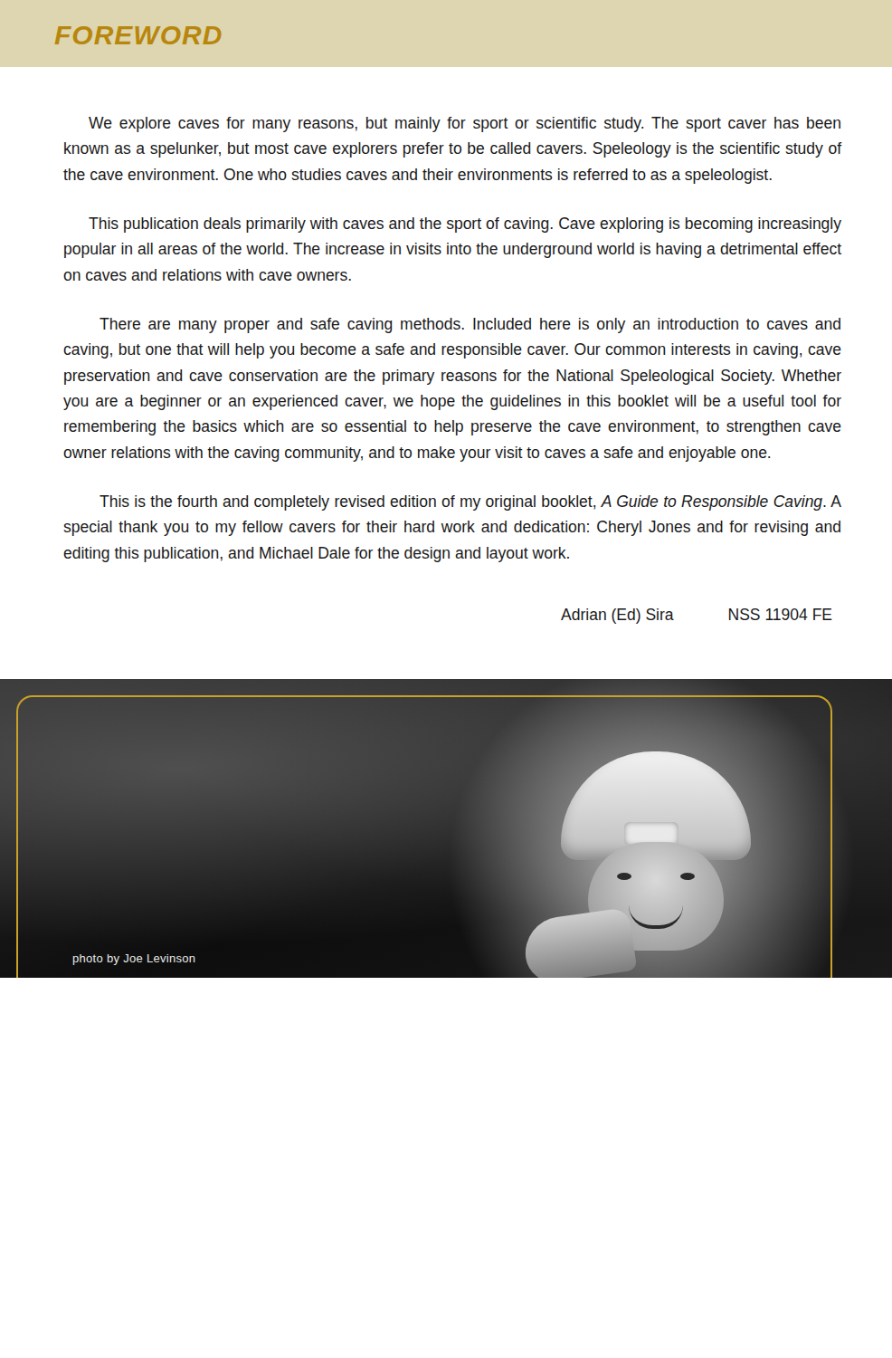FOREWORD
We explore caves for many reasons, but mainly for sport or scientific study. The sport caver has been known as a spelunker, but most cave explorers prefer to be called cavers. Speleology is the scientific study of the cave environment. One who studies caves and their environments is referred to as a speleologist.
This publication deals primarily with caves and the sport of caving. Cave exploring is becoming increasingly popular in all areas of the world. The increase in visits into the underground world is having a detrimental effect on caves and relations with cave owners.
There are many proper and safe caving methods. Included here is only an introduction to caves and caving, but one that will help you become a safe and responsible caver. Our common interests in caving, cave preservation and cave conservation are the primary reasons for the National Speleological Society. Whether you are a beginner or an experienced caver, we hope the guidelines in this booklet will be a useful tool for remembering the basics which are so essential to help preserve the cave environment, to strengthen cave owner relations with the caving community, and to make your visit to caves a safe and enjoyable one.
This is the fourth and completely revised edition of my original booklet, A Guide to Responsible Caving. A special thank you to my fellow cavers for their hard work and dedication: Cheryl Jones and for revising and editing this publication, and Michael Dale for the design and layout work.
Adrian (Ed) Sira NSS 11904 FE
photo by Joe Levinson